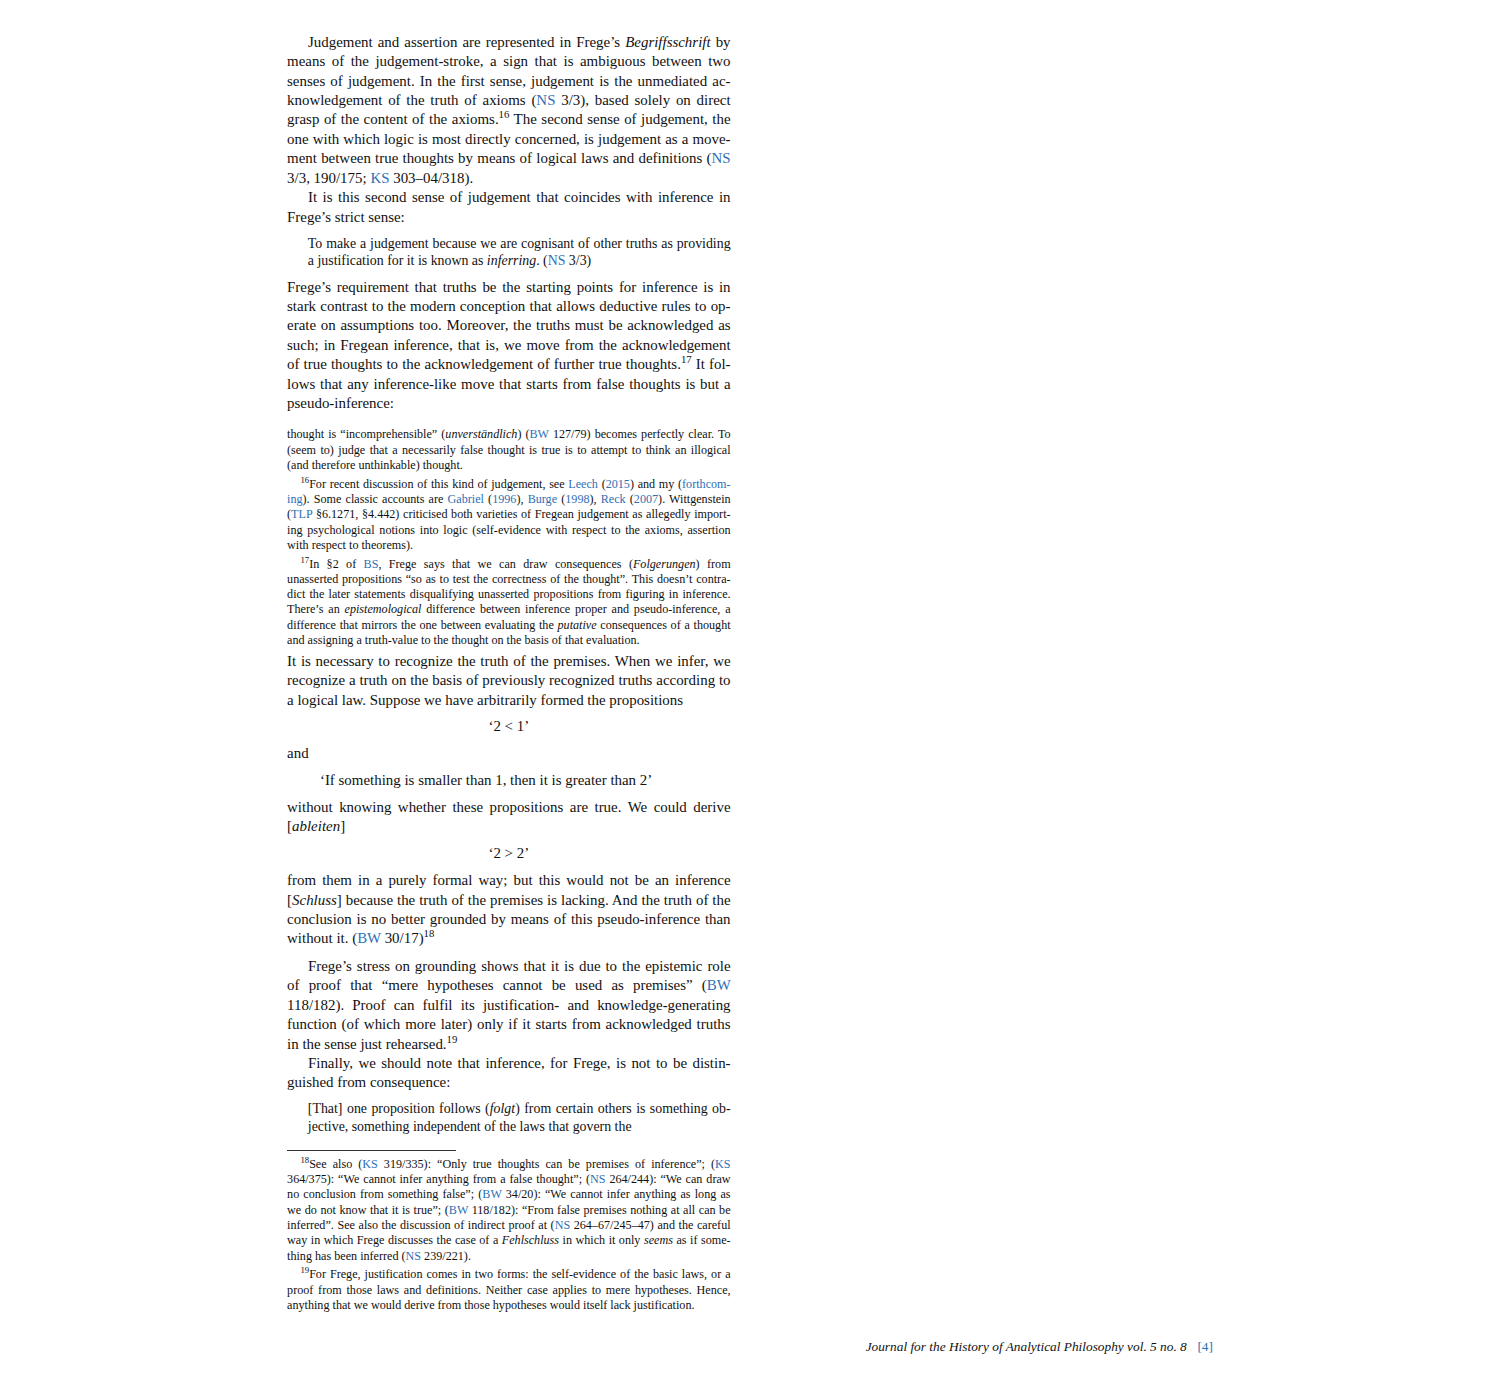Judgement and assertion are represented in Frege’s Begriffsschrift by means of the judgement-stroke, a sign that is ambiguous between two senses of judgement. In the first sense, judgement is the unmediated acknowledgement of the truth of axioms (NS 3/3), based solely on direct grasp of the content of the axioms.16 The second sense of judgement, the one with which logic is most directly concerned, is judgement as a movement between true thoughts by means of logical laws and definitions (NS 3/3, 190/175; KS 303–04/318).
It is this second sense of judgement that coincides with inference in Frege’s strict sense:
To make a judgement because we are cognisant of other truths as providing a justification for it is known as inferring. (NS 3/3)
Frege’s requirement that truths be the starting points for inference is in stark contrast to the modern conception that allows deductive rules to operate on assumptions too. Moreover, the truths must be acknowledged as such; in Fregean inference, that is, we move from the acknowledgement of true thoughts to the acknowledgement of further true thoughts.17 It follows that any inference-like move that starts from false thoughts is but a pseudo-inference:
thought is “incomprehensible” (unverständlich) (BW 127/79) becomes perfectly clear. To (seem to) judge that a necessarily false thought is true is to attempt to think an illogical (and therefore unthinkable) thought.
16For recent discussion of this kind of judgement, see Leech (2015) and my (forthcoming). Some classic accounts are Gabriel (1996), Burge (1998), Reck (2007). Wittgenstein (TLP §6.1271, §4.442) criticised both varieties of Fregean judgement as allegedly importing psychological notions into logic (self-evidence with respect to the axioms, assertion with respect to theorems).
17In §2 of BS, Frege says that we can draw consequences (Folgerungen) from unasserted propositions “so as to test the correctness of the thought”. This doesn’t contradict the later statements disqualifying unasserted propositions from figuring in inference. There’s an epistemological difference between inference proper and pseudo-inference, a difference that mirrors the one between evaluating the putative consequences of a thought and assigning a truth-value to the thought on the basis of that evaluation.
It is necessary to recognize the truth of the premises. When we infer, we recognize a truth on the basis of previously recognized truths according to a logical law. Suppose we have arbitrarily formed the propositions
‘2 < 1’
and
‘If something is smaller than 1, then it is greater than 2’
without knowing whether these propositions are true. We could derive [ableiten]
‘2 > 2’
from them in a purely formal way; but this would not be an inference [Schluss] because the truth of the premises is lacking. And the truth of the conclusion is no better grounded by means of this pseudo-inference than without it. (BW 30/17)18
Frege’s stress on grounding shows that it is due to the epistemic role of proof that “mere hypotheses cannot be used as premises” (BW 118/182). Proof can fulfil its justification- and knowledge-generating function (of which more later) only if it starts from acknowledged truths in the sense just rehearsed.19
Finally, we should note that inference, for Frege, is not to be distinguished from consequence:
[That] one proposition follows (folgt) from certain others is something objective, something independent of the laws that govern the
18See also (KS 319/335): “Only true thoughts can be premises of inference”; (KS 364/375): “We cannot infer anything from a false thought”; (NS 264/244): “We can draw no conclusion from something false”; (BW 34/20): “We cannot infer anything as long as we do not know that it is true”; (BW 118/182): “From false premises nothing at all can be inferred”. See also the discussion of indirect proof at (NS 264–67/245–47) and the careful way in which Frege discusses the case of a Fehlschluss in which it only seems as if something has been inferred (NS 239/221).
19For Frege, justification comes in two forms: the self-evidence of the basic laws, or a proof from those laws and definitions. Neither case applies to mere hypotheses. Hence, anything that we would derive from those hypotheses would itself lack justification.
Journal for the History of Analytical Philosophy vol. 5 no. 8[4]